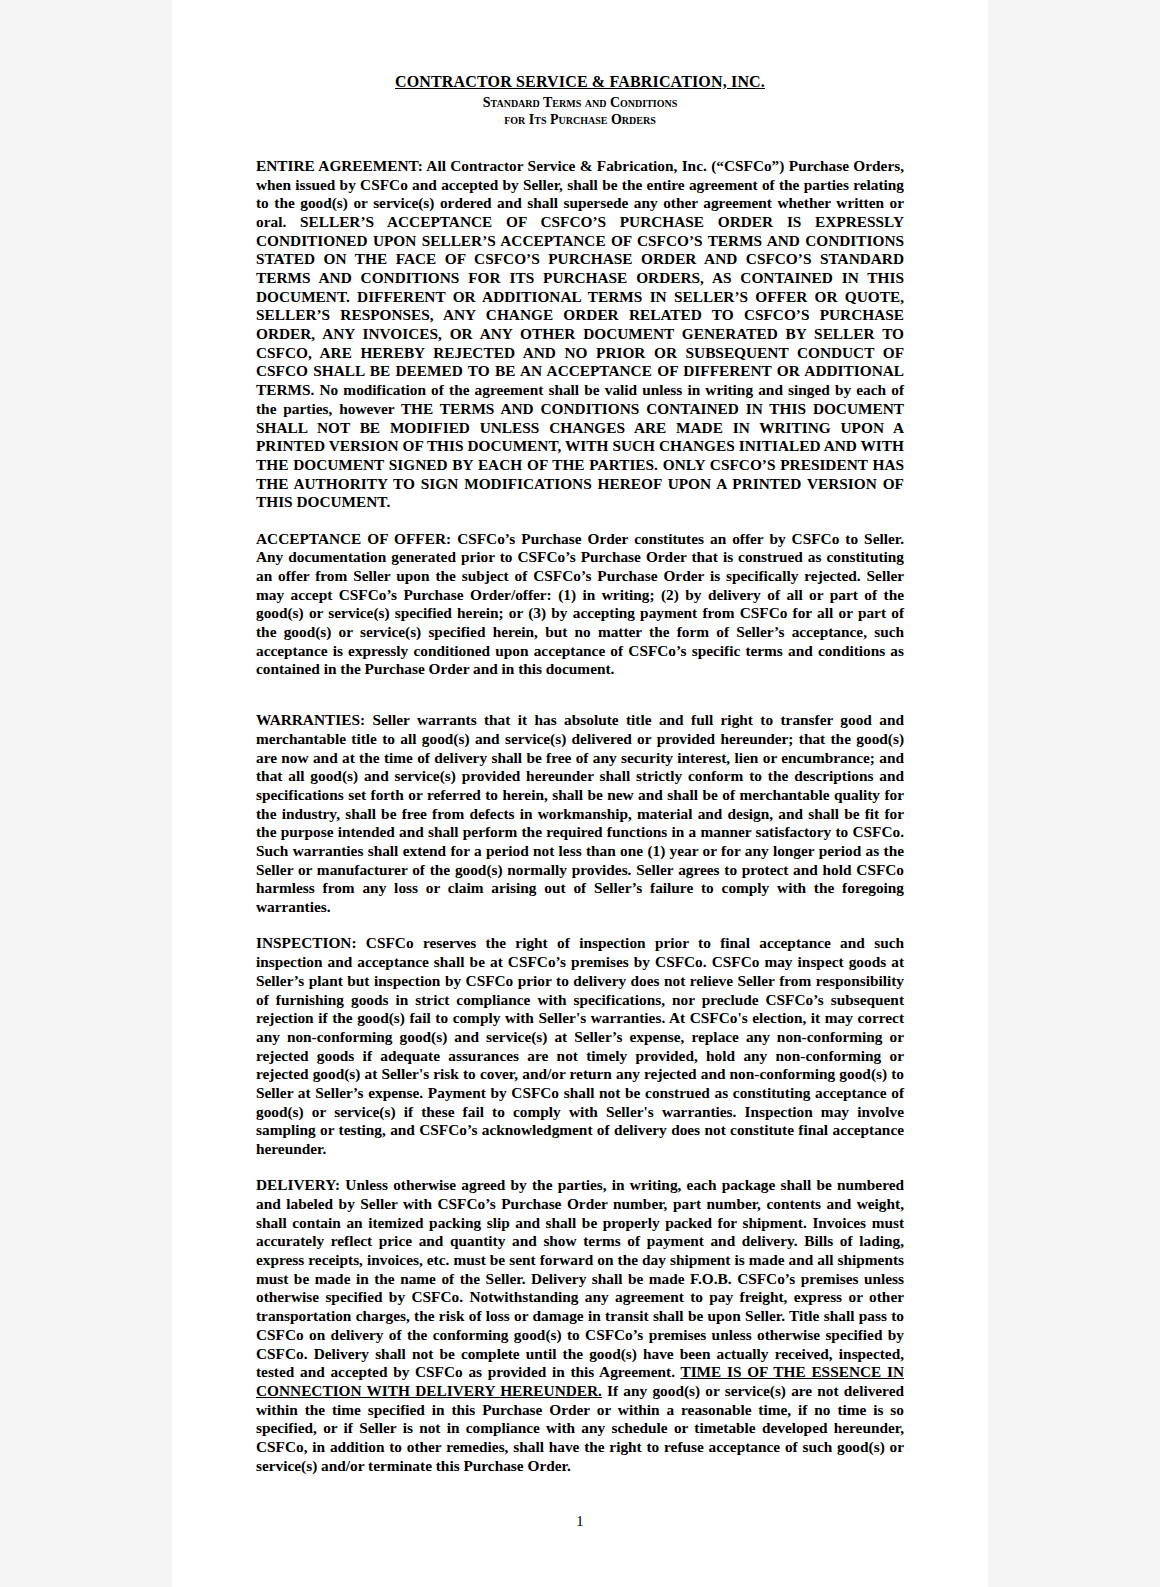CONTRACTOR SERVICE & FABRICATION, INC.
Standard Terms and Conditions
for Its Purchase Orders
ENTIRE AGREEMENT: All Contractor Service & Fabrication, Inc. (“CSFCo”) Purchase Orders, when issued by CSFCo and accepted by Seller, shall be the entire agreement of the parties relating to the good(s) or service(s) ordered and shall supersede any other agreement whether written or oral. Seller’s acceptance of CSFCo’s purchase order is expressly conditioned upon Seller’s acceptance of CSFCo’s terms and conditions stated on the face of CSFCo’s purchase order and CSFCo’s standard terms and conditions for its purchase orders, as contained in this document. Different or additional terms in Seller’s offer or quote, Seller’s responses, any change order related to CSFCo’s purchase order, any invoices, or any other document generated by Seller to CSFCo, are hereby rejected and no prior or subsequent conduct of CSFCo shall be deemed to be an acceptance of different or additional terms. No modification of the agreement shall be valid unless in writing and singed by each of the parties, however the terms and conditions contained in this document shall not be modified unless changes are made in writing upon a printed version of this document, with such changes initialed and with the document signed by each of the parties. Only CSFCo’s president has the authority to sign modifications hereof upon a printed version of this document.
ACCEPTANCE OF OFFER: CSFCo’s Purchase Order constitutes an offer by CSFCo to Seller. Any documentation generated prior to CSFCo’s Purchase Order that is construed as constituting an offer from Seller upon the subject of CSFCo’s Purchase Order is specifically rejected. Seller may accept CSFCo’s Purchase Order/offer: (1) in writing; (2) by delivery of all or part of the good(s) or service(s) specified herein; or (3) by accepting payment from CSFCo for all or part of the good(s) or service(s) specified herein, but no matter the form of Seller’s acceptance, such acceptance is expressly conditioned upon acceptance of CSFCo’s specific terms and conditions as contained in the Purchase Order and in this document.
WARRANTIES: Seller warrants that it has absolute title and full right to transfer good and merchantable title to all good(s) and service(s) delivered or provided hereunder; that the good(s) are now and at the time of delivery shall be free of any security interest, lien or encumbrance; and that all good(s) and service(s) provided hereunder shall strictly conform to the descriptions and specifications set forth or referred to herein, shall be new and shall be of merchantable quality for the industry, shall be free from defects in workmanship, material and design, and shall be fit for the purpose intended and shall perform the required functions in a manner satisfactory to CSFCo. Such warranties shall extend for a period not less than one (1) year or for any longer period as the Seller or manufacturer of the good(s) normally provides. Seller agrees to protect and hold CSFCo harmless from any loss or claim arising out of Seller’s failure to comply with the foregoing warranties.
INSPECTION: CSFCo reserves the right of inspection prior to final acceptance and such inspection and acceptance shall be at CSFCo’s premises by CSFCo. CSFCo may inspect goods at Seller’s plant but inspection by CSFCo prior to delivery does not relieve Seller from responsibility of furnishing goods in strict compliance with specifications, nor preclude CSFCo’s subsequent rejection if the good(s) fail to comply with Seller's warranties. At CSFCo's election, it may correct any non-conforming good(s) and service(s) at Seller’s expense, replace any non-conforming or rejected goods if adequate assurances are not timely provided, hold any non-conforming or rejected good(s) at Seller's risk to cover, and/or return any rejected and non-conforming good(s) to Seller at Seller’s expense. Payment by CSFCo shall not be construed as constituting acceptance of good(s) or service(s) if these fail to comply with Seller's warranties. Inspection may involve sampling or testing, and CSFCo’s acknowledgment of delivery does not constitute final acceptance hereunder.
DELIVERY: Unless otherwise agreed by the parties, in writing, each package shall be numbered and labeled by Seller with CSFCo’s Purchase Order number, part number, contents and weight, shall contain an itemized packing slip and shall be properly packed for shipment. Invoices must accurately reflect price and quantity and show terms of payment and delivery. Bills of lading, express receipts, invoices, etc. must be sent forward on the day shipment is made and all shipments must be made in the name of the Seller. Delivery shall be made F.O.B. CSFCo’s premises unless otherwise specified by CSFCo. Notwithstanding any agreement to pay freight, express or other transportation charges, the risk of loss or damage in transit shall be upon Seller. Title shall pass to CSFCo on delivery of the conforming good(s) to CSFCo’s premises unless otherwise specified by CSFCo. Delivery shall not be complete until the good(s) have been actually received, inspected, tested and accepted by CSFCo as provided in this Agreement. TIME IS OF THE ESSENCE IN CONNECTION WITH DELIVERY HEREUNDER. If any good(s) or service(s) are not delivered within the time specified in this Purchase Order or within a reasonable time, if no time is so specified, or if Seller is not in compliance with any schedule or timetable developed hereunder, CSFCo, in addition to other remedies, shall have the right to refuse acceptance of such good(s) or service(s) and/or terminate this Purchase Order.
1